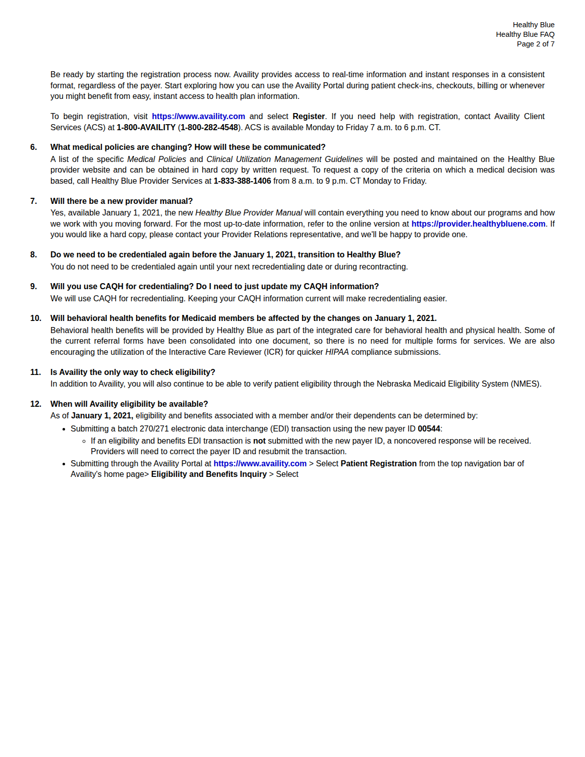Healthy Blue
Healthy Blue FAQ
Page 2 of 7
Be ready by starting the registration process now. Availity provides access to real-time information and instant responses in a consistent format, regardless of the payer. Start exploring how you can use the Availity Portal during patient check-ins, checkouts, billing or whenever you might benefit from easy, instant access to health plan information.
To begin registration, visit https://www.availity.com and select Register. If you need help with registration, contact Availity Client Services (ACS) at 1-800-AVAILITY (1-800-282-4548). ACS is available Monday to Friday 7 a.m. to 6 p.m. CT.
What medical policies are changing? How will these be communicated?
A list of the specific Medical Policies and Clinical Utilization Management Guidelines will be posted and maintained on the Healthy Blue provider website and can be obtained in hard copy by written request. To request a copy of the criteria on which a medical decision was based, call Healthy Blue Provider Services at 1-833-388-1406 from 8 a.m. to 9 p.m. CT Monday to Friday.
Will there be a new provider manual?
Yes, available January 1, 2021, the new Healthy Blue Provider Manual will contain everything you need to know about our programs and how we work with you moving forward. For the most up-to-date information, refer to the online version at https://provider.healthybluene.com. If you would like a hard copy, please contact your Provider Relations representative, and we'll be happy to provide one.
Do we need to be credentialed again before the January 1, 2021, transition to Healthy Blue?
You do not need to be credentialed again until your next recredentialing date or during recontracting.
Will you use CAQH for credentialing? Do I need to just update my CAQH information?
We will use CAQH for recredentialing. Keeping your CAQH information current will make recredentialing easier.
Will behavioral health benefits for Medicaid members be affected by the changes on January 1, 2021.
Behavioral health benefits will be provided by Healthy Blue as part of the integrated care for behavioral health and physical health. Some of the current referral forms have been consolidated into one document, so there is no need for multiple forms for services. We are also encouraging the utilization of the Interactive Care Reviewer (ICR) for quicker HIPAA compliance submissions.
Is Availity the only way to check eligibility?
In addition to Availity, you will also continue to be able to verify patient eligibility through the Nebraska Medicaid Eligibility System (NMES).
When will Availity eligibility be available?
As of January 1, 2021, eligibility and benefits associated with a member and/or their dependents can be determined by:
Submitting a batch 270/271 electronic data interchange (EDI) transaction using the new payer ID 00544:
If an eligibility and benefits EDI transaction is not submitted with the new payer ID, a noncovered response will be received. Providers will need to correct the payer ID and resubmit the transaction.
Submitting through the Availity Portal at https://www.availity.com > Select Patient Registration from the top navigation bar of Availity's home page> Eligibility and Benefits Inquiry > Select